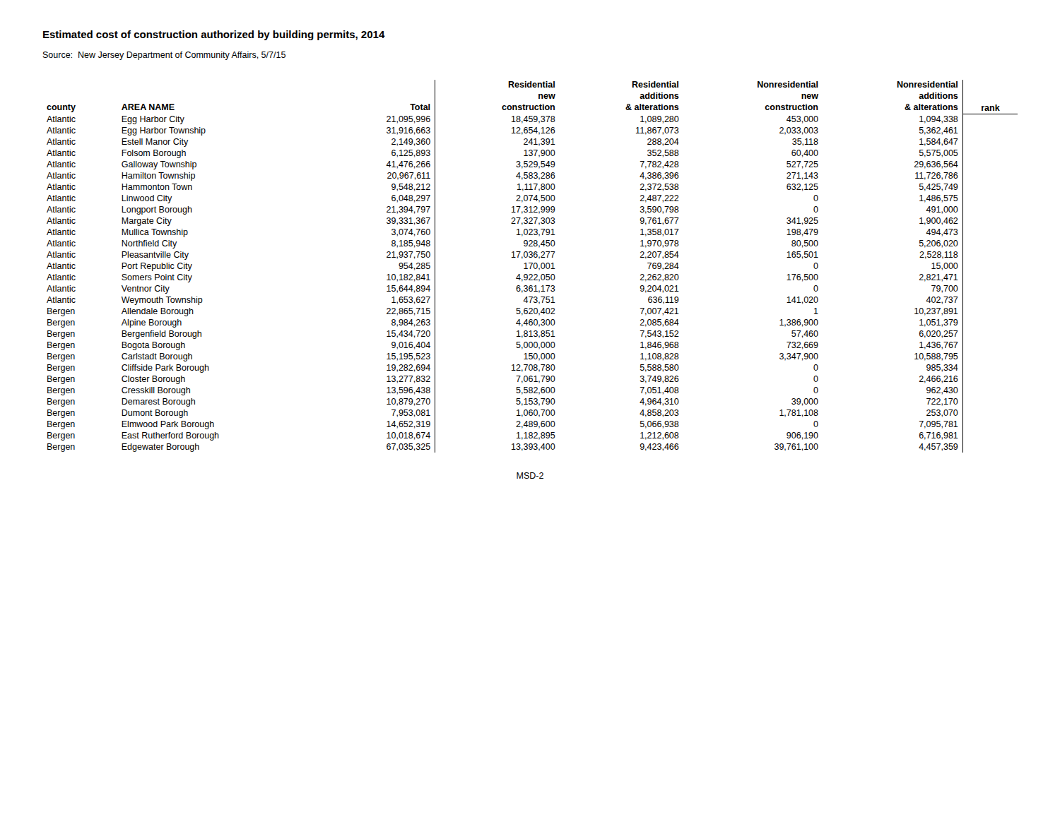Estimated cost of construction authorized by building permits, 2014
Source: New Jersey Department of Community Affairs, 5/7/15
| | | | Residential | Residential | Nonresidential | Nonresidential | |
| --- | --- | --- | --- | --- | --- | --- | --- |
| | | | new | additions | new | additions | |
| county | AREA NAME | Total | construction | & alterations | construction | & alterations | rank |
| Atlantic | Egg Harbor City | 21,095,996 | 18,459,378 | 1,089,280 | 453,000 | 1,094,338 | |
| Atlantic | Egg Harbor Township | 31,916,663 | 12,654,126 | 11,867,073 | 2,033,003 | 5,362,461 | |
| Atlantic | Estell Manor City | 2,149,360 | 241,391 | 288,204 | 35,118 | 1,584,647 | |
| Atlantic | Folsom Borough | 6,125,893 | 137,900 | 352,588 | 60,400 | 5,575,005 | |
| Atlantic | Galloway Township | 41,476,266 | 3,529,549 | 7,782,428 | 527,725 | 29,636,564 | |
| Atlantic | Hamilton Township | 20,967,611 | 4,583,286 | 4,386,396 | 271,143 | 11,726,786 | |
| Atlantic | Hammonton Town | 9,548,212 | 1,117,800 | 2,372,538 | 632,125 | 5,425,749 | |
| Atlantic | Linwood City | 6,048,297 | 2,074,500 | 2,487,222 | 0 | 1,486,575 | |
| Atlantic | Longport Borough | 21,394,797 | 17,312,999 | 3,590,798 | 0 | 491,000 | |
| Atlantic | Margate City | 39,331,367 | 27,327,303 | 9,761,677 | 341,925 | 1,900,462 | |
| Atlantic | Mullica Township | 3,074,760 | 1,023,791 | 1,358,017 | 198,479 | 494,473 | |
| Atlantic | Northfield City | 8,185,948 | 928,450 | 1,970,978 | 80,500 | 5,206,020 | |
| Atlantic | Pleasantville City | 21,937,750 | 17,036,277 | 2,207,854 | 165,501 | 2,528,118 | |
| Atlantic | Port Republic City | 954,285 | 170,001 | 769,284 | 0 | 15,000 | |
| Atlantic | Somers Point City | 10,182,841 | 4,922,050 | 2,262,820 | 176,500 | 2,821,471 | |
| Atlantic | Ventnor City | 15,644,894 | 6,361,173 | 9,204,021 | 0 | 79,700 | |
| Atlantic | Weymouth Township | 1,653,627 | 473,751 | 636,119 | 141,020 | 402,737 | |
| Bergen | Allendale Borough | 22,865,715 | 5,620,402 | 7,007,421 | 1 | 10,237,891 | |
| Bergen | Alpine Borough | 8,984,263 | 4,460,300 | 2,085,684 | 1,386,900 | 1,051,379 | |
| Bergen | Bergenfield Borough | 15,434,720 | 1,813,851 | 7,543,152 | 57,460 | 6,020,257 | |
| Bergen | Bogota Borough | 9,016,404 | 5,000,000 | 1,846,968 | 732,669 | 1,436,767 | |
| Bergen | Carlstadt Borough | 15,195,523 | 150,000 | 1,108,828 | 3,347,900 | 10,588,795 | |
| Bergen | Cliffside Park Borough | 19,282,694 | 12,708,780 | 5,588,580 | 0 | 985,334 | |
| Bergen | Closter Borough | 13,277,832 | 7,061,790 | 3,749,826 | 0 | 2,466,216 | |
| Bergen | Cresskill Borough | 13,596,438 | 5,582,600 | 7,051,408 | 0 | 962,430 | |
| Bergen | Demarest Borough | 10,879,270 | 5,153,790 | 4,964,310 | 39,000 | 722,170 | |
| Bergen | Dumont Borough | 7,953,081 | 1,060,700 | 4,858,203 | 1,781,108 | 253,070 | |
| Bergen | Elmwood Park Borough | 14,652,319 | 2,489,600 | 5,066,938 | 0 | 7,095,781 | |
| Bergen | East Rutherford Borough | 10,018,674 | 1,182,895 | 1,212,608 | 906,190 | 6,716,981 | |
| Bergen | Edgewater Borough | 67,035,325 | 13,393,400 | 9,423,466 | 39,761,100 | 4,457,359 | |
| MSD-2 |